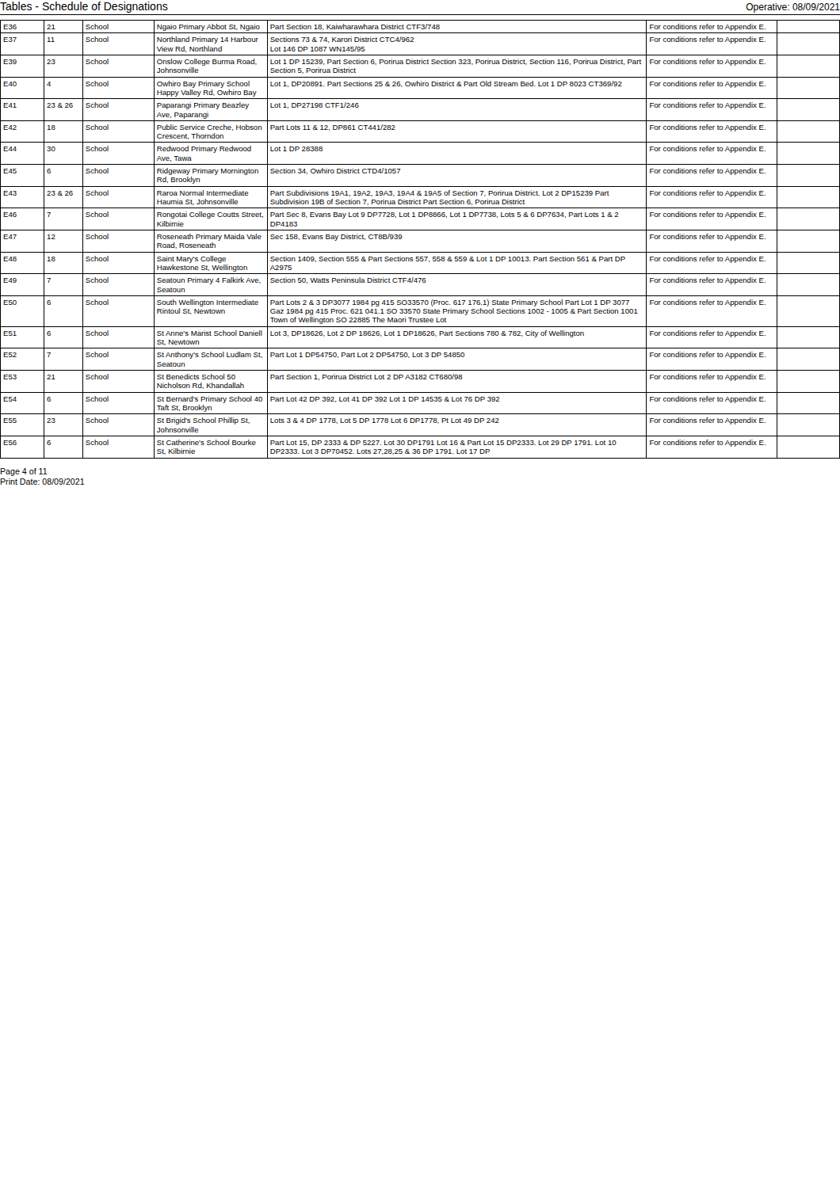Tables - Schedule of Designations
Operative: 08/09/2021
| E36 | 21 | School | Ngaio Primary Abbot St, Ngaio | Part Section 18, Kaiwharawhara District CTF3/748 | For conditions refer to Appendix E. | |
| E37 | 11 | School | Northland Primary 14 Harbour View Rd, Northland | Sections 73 & 74, Karori District CTC4/962 Lot 146 DP 1087 WN145/95 | For conditions refer to Appendix E. | |
| E39 | 23 | School | Onslow College Burma Road, Johnsonville | Lot 1 DP 15239, Part Section 6, Porirua District Section 323, Porirua District, Section 116, Porirua District, Part Section 5, Porirua District | For conditions refer to Appendix E. | |
| E40 | 4 | School | Owhiro Bay Primary School Happy Valley Rd, Owhiro Bay | Lot 1, DP20891. Part Sections 25 & 26, Owhiro District & Part Old Stream Bed. Lot 1 DP 8023 CT369/92 | For conditions refer to Appendix E. | |
| E41 | 23 & 26 | School | Paparangi Primary Beazley Ave, Paparangi | Lot 1, DP27198 CTF1/246 | For conditions refer to Appendix E. | |
| E42 | 18 | School | Public Service Creche, Hobson Crescent, Thorndon | Part Lots 11 & 12, DP861 CT441/282 | For conditions refer to Appendix E. | |
| E44 | 30 | School | Redwood Primary Redwood Ave, Tawa | Lot 1 DP 28388 | For conditions refer to Appendix E. | |
| E45 | 6 | School | Ridgeway Primary Mornington Rd, Brooklyn | Section 34, Owhiro District CTD4/1057 | For conditions refer to Appendix E. | |
| E43 | 23 & 26 | School | Raroa Normal Intermediate Haumia St, Johnsonville | Part Subdivisions 19A1, 19A2, 19A3, 19A4 & 19A5 of Section 7, Porirua District. Lot 2 DP15239 Part Subdivision 19B of Section 7, Porirua District Part Section 6, Porirua District | For conditions refer to Appendix E. | |
| E46 | 7 | School | Rongotai College Coutts Street, Kilbirnie | Part Sec 8, Evans Bay Lot 9 DP7728, Lot 1 DP8866, Lot 1 DP7738, Lots 5 & 6 DP7634, Part Lots 1 & 2 DP4183 | For conditions refer to Appendix E. | |
| E47 | 12 | School | Roseneath Primary Maida Vale Road, Roseneath | Sec 158, Evans Bay District, CT8B/939 | For conditions refer to Appendix E. | |
| E48 | 18 | School | Saint Mary's College Hawkestone St, Wellington | Section 1409, Section 555 & Part Sections 557, 558 & 559 & Lot 1 DP 10013. Part Section 561 & Part DP A2975 | For conditions refer to Appendix E. | |
| E49 | 7 | School | Seatoun Primary 4 Falkirk Ave, Seatoun | Section 50, Watts Peninsula District CTF4/476 | For conditions refer to Appendix E. | |
| E50 | 6 | School | South Wellington Intermediate Rintoul St, Newtown | Part Lots 2 & 3 DP3077 1984 pg 415 SO33570 (Proc. 617 176.1) State Primary School Part Lot 1 DP 3077 Gaz 1984 pg 415 Proc. 621 041.1 SO 33570 State Primary School Sections 1002 - 1005 & Part Section 1001 Town of Wellington SO 22885 The Maori Trustee Lot | For conditions refer to Appendix E. | |
| E51 | 6 | School | St Anne's Marist School Daniell St, Newtown | Lot 3, DP18626, Lot 2 DP 18626, Lot 1 DP18626, Part Sections 780 & 782, City of Wellington | For conditions refer to Appendix E. | |
| E52 | 7 | School | St Anthony's School Ludlam St, Seatoun | Part Lot 1 DP54750, Part Lot 2 DP54750, Lot 3 DP 54850 | For conditions refer to Appendix E. | |
| E53 | 21 | School | St Benedicts School 50 Nicholson Rd, Khandallah | Part Section 1, Porirua District Lot 2 DP A3182 CT680/98 | For conditions refer to Appendix E. | |
| E54 | 6 | School | St Bernard's Primary School 40 Taft St, Brooklyn | Part Lot 42 DP 392, Lot 41 DP 392 Lot 1 DP 14535 & Lot 76 DP 392 | For conditions refer to Appendix E. | |
| E55 | 23 | School | St Brigid's School Phillip St, Johnsonville | Lots 3 & 4 DP 1778, Lot 5 DP 1778 Lot 6 DP1778, Pt Lot 49 DP 242 | For conditions refer to Appendix E. | |
| E56 | 6 | School | St Catherine's School Bourke St, Kilbirnie | Part Lot 15, DP 2333 & DP 5227. Lot 30 DP1791 Lot 16 & Part Lot 15 DP2333. Lot 29 DP 1791. Lot 10 DP2333. Lot 3 DP70452. Lots 27,28,25 & 36 DP 1791. Lot 17 DP | For conditions refer to Appendix E. | |
Page 4 of 11
Print Date: 08/09/2021